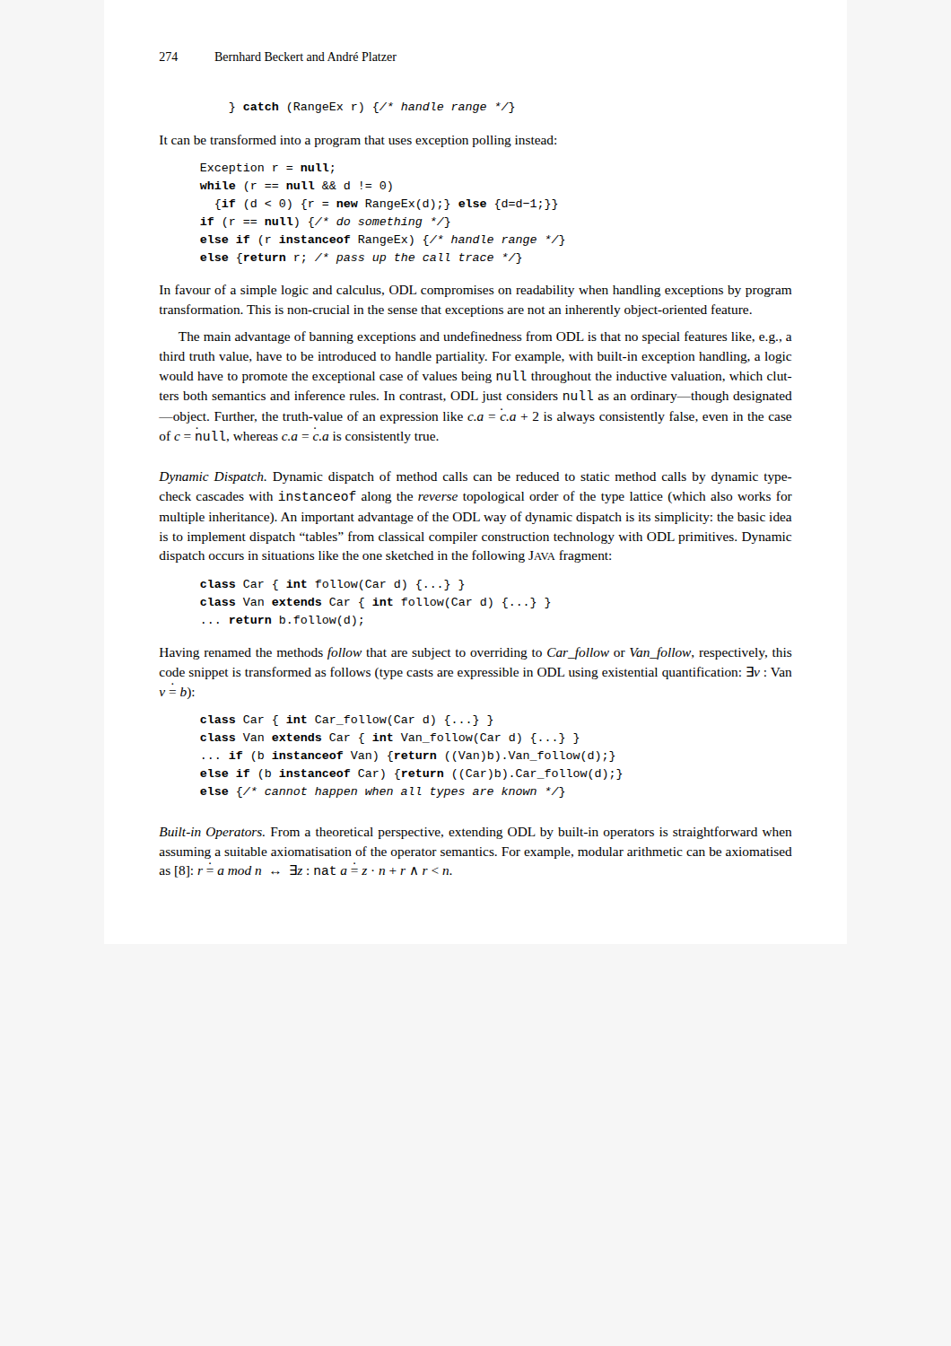274 Bernhard Beckert and André Platzer
} catch (RangeEx r) {/* handle range */}
It can be transformed into a program that uses exception polling instead:
Exception r = null; while (r == null && d != 0) {if (d < 0) {r = new RangeEx(d);} else {d=d−1;}} if (r == null) {/* do something */} else if (r instanceof RangeEx) {/* handle range */} else {return r; /* pass up the call trace */}
In favour of a simple logic and calculus, ODL compromises on readability when handling exceptions by program transformation. This is non-crucial in the sense that exceptions are not an inherently object-oriented feature.
The main advantage of banning exceptions and undefinedness from ODL is that no special features like, e.g., a third truth value, have to be introduced to handle partiality. For example, with built-in exception handling, a logic would have to promote the exceptional case of values being null throughout the inductive valuation, which clutters both semantics and inference rules. In contrast, ODL just considers null as an ordinary—though designated—object. Further, the truth-value of an expression like c.a = c.a + 2 is always consistently false, even in the case of c = null, whereas c.a = c.a is consistently true.
Dynamic Dispatch. Dynamic dispatch of method calls can be reduced to static method calls by dynamic type-check cascades with instanceof along the reverse topological order of the type lattice (which also works for multiple inheritance). An important advantage of the ODL way of dynamic dispatch is its simplicity: the basic idea is to implement dispatch “tables” from classical compiler construction technology with ODL primitives. Dynamic dispatch occurs in situations like the one sketched in the following JAVA fragment:
class Car { int follow(Car d) {...} } class Van extends Car { int follow(Car d) {...} } ... return b.follow(d);
Having renamed the methods follow that are subject to overriding to Car_follow or Van_follow, respectively, this code snippet is transformed as follows (type casts are expressible in ODL using existential quantification: ∃v : Van v = b):
class Car { int Car_follow(Car d) {...} } class Van extends Car { int Van_follow(Car d) {...} } ... if (b instanceof Van) {return ((Van)b).Van_follow(d);} else if (b instanceof Car) {return ((Car)b).Car_follow(d);} else {/* cannot happen when all types are known */}
Built-in Operators. From a theoretical perspective, extending ODL by built-in operators is straightforward when assuming a suitable axiomatisation of the operator semantics. For example, modular arithmetic can be axiomatised as [8]: r = a mod n ↔ ∃z : nat a = z · n + r ∧ r < n.